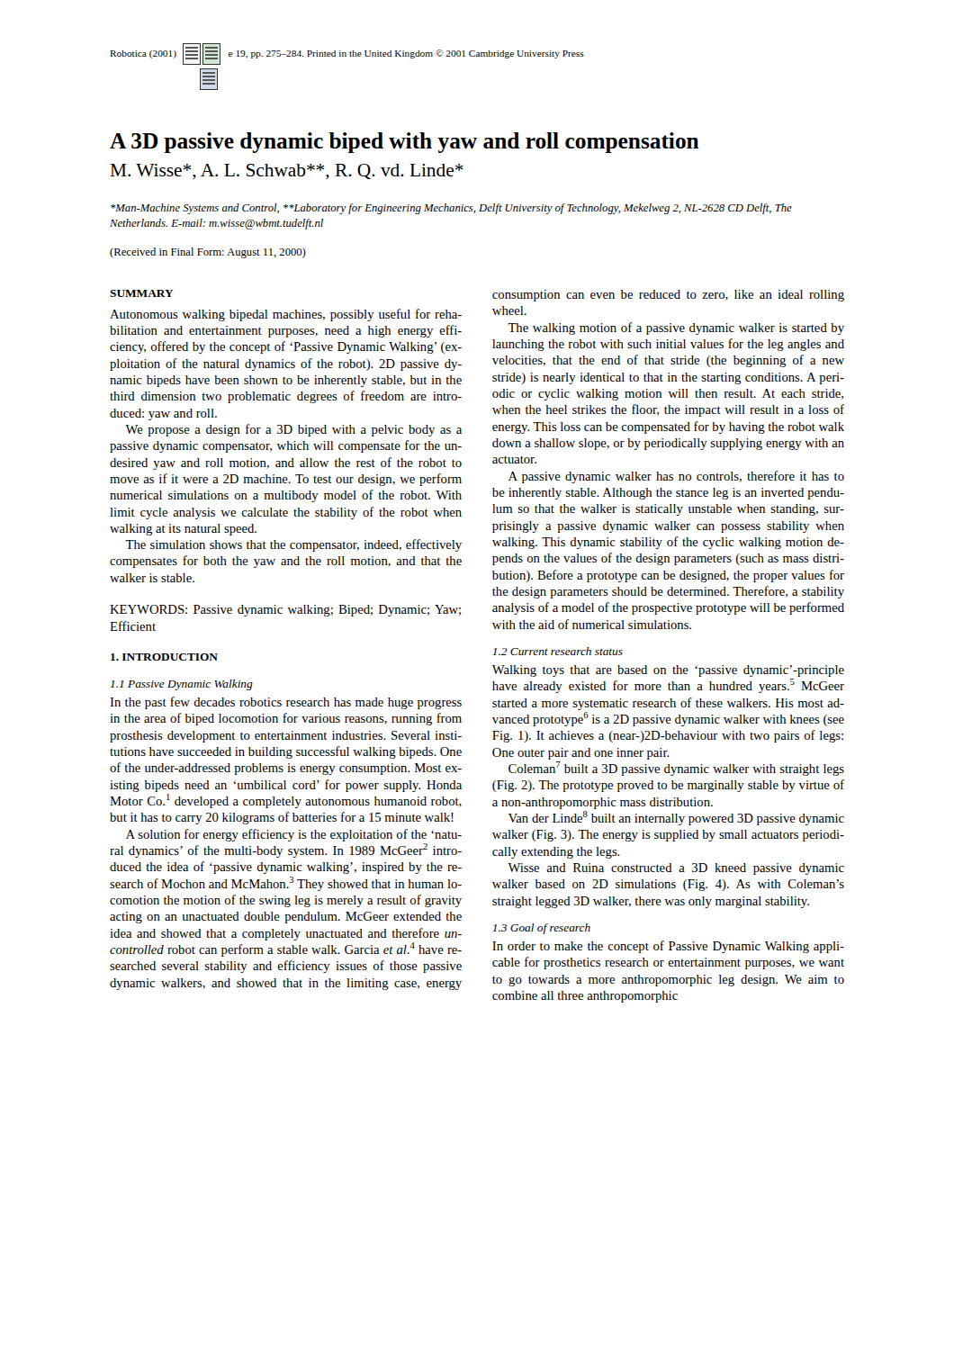Robotica (2001) e 19, pp. 275–284. Printed in the United Kingdom © 2001 Cambridge University Press
A 3D passive dynamic biped with yaw and roll compensation
M. Wisse*, A. L. Schwab**, R. Q. vd. Linde*
*Man-Machine Systems and Control, **Laboratory for Engineering Mechanics, Delft University of Technology, Mekelweg 2, NL-2628 CD Delft, The Netherlands. E-mail: m.wisse@wbmt.tudelft.nl
(Received in Final Form: August 11, 2000)
SUMMARY
Autonomous walking bipedal machines, possibly useful for rehabilitation and entertainment purposes, need a high energy efficiency, offered by the concept of ‘Passive Dynamic Walking’ (exploitation of the natural dynamics of the robot). 2D passive dynamic bipeds have been shown to be inherently stable, but in the third dimension two problematic degrees of freedom are introduced: yaw and roll.
We propose a design for a 3D biped with a pelvic body as a passive dynamic compensator, which will compensate for the undesired yaw and roll motion, and allow the rest of the robot to move as if it were a 2D machine. To test our design, we perform numerical simulations on a multibody model of the robot. With limit cycle analysis we calculate the stability of the robot when walking at its natural speed.
The simulation shows that the compensator, indeed, effectively compensates for both the yaw and the roll motion, and that the walker is stable.
KEYWORDS: Passive dynamic walking; Biped; Dynamic; Yaw; Efficient
1. INTRODUCTION
1.1 Passive Dynamic Walking
In the past few decades robotics research has made huge progress in the area of biped locomotion for various reasons, running from prosthesis development to entertainment industries. Several institutions have succeeded in building successful walking bipeds. One of the under-addressed problems is energy consumption. Most existing bipeds need an ‘umbilical cord’ for power supply. Honda Motor Co.1 developed a completely autonomous humanoid robot, but it has to carry 20 kilograms of batteries for a 15 minute walk!
A solution for energy efficiency is the exploitation of the ‘natural dynamics’ of the multi-body system. In 1989 McGeer2 introduced the idea of ‘passive dynamic walking’, inspired by the research of Mochon and McMahon.3 They showed that in human locomotion the motion of the swing leg is merely a result of gravity acting on an unactuated double pendulum. McGeer extended the idea and showed that a completely unactuated and therefore uncontrolled robot can perform a stable walk. Garcia et al.4 have researched several stability and efficiency issues of those passive dynamic walkers, and showed that in the limiting case, energy consumption can even be reduced to zero, like an ideal rolling wheel.
The walking motion of a passive dynamic walker is started by launching the robot with such initial values for the leg angles and velocities, that the end of that stride (the beginning of a new stride) is nearly identical to that in the starting conditions. A periodic or cyclic walking motion will then result. At each stride, when the heel strikes the floor, the impact will result in a loss of energy. This loss can be compensated for by having the robot walk down a shallow slope, or by periodically supplying energy with an actuator.
A passive dynamic walker has no controls, therefore it has to be inherently stable. Although the stance leg is an inverted pendulum so that the walker is statically unstable when standing, surprisingly a passive dynamic walker can possess stability when walking. This dynamic stability of the cyclic walking motion depends on the values of the design parameters (such as mass distribution). Before a prototype can be designed, the proper values for the design parameters should be determined. Therefore, a stability analysis of a model of the prospective prototype will be performed with the aid of numerical simulations.
1.2 Current research status
Walking toys that are based on the ‘passive dynamic’-principle have already existed for more than a hundred years.5 McGeer started a more systematic research of these walkers. His most advanced prototype6 is a 2D passive dynamic walker with knees (see Fig. 1). It achieves a (near-)2D-behaviour with two pairs of legs: One outer pair and one inner pair.
Coleman7 built a 3D passive dynamic walker with straight legs (Fig. 2). The prototype proved to be marginally stable by virtue of a non-anthropomorphic mass distribution.
Van der Linde8 built an internally powered 3D passive dynamic walker (Fig. 3). The energy is supplied by small actuators periodically extending the legs.
Wisse and Ruina constructed a 3D kneed passive dynamic walker based on 2D simulations (Fig. 4). As with Coleman’s straight legged 3D walker, there was only marginal stability.
1.3 Goal of research
In order to make the concept of Passive Dynamic Walking applicable for prosthetics research or entertainment purposes, we want to go towards a more anthropomorphic leg design. We aim to combine all three anthropomorphic